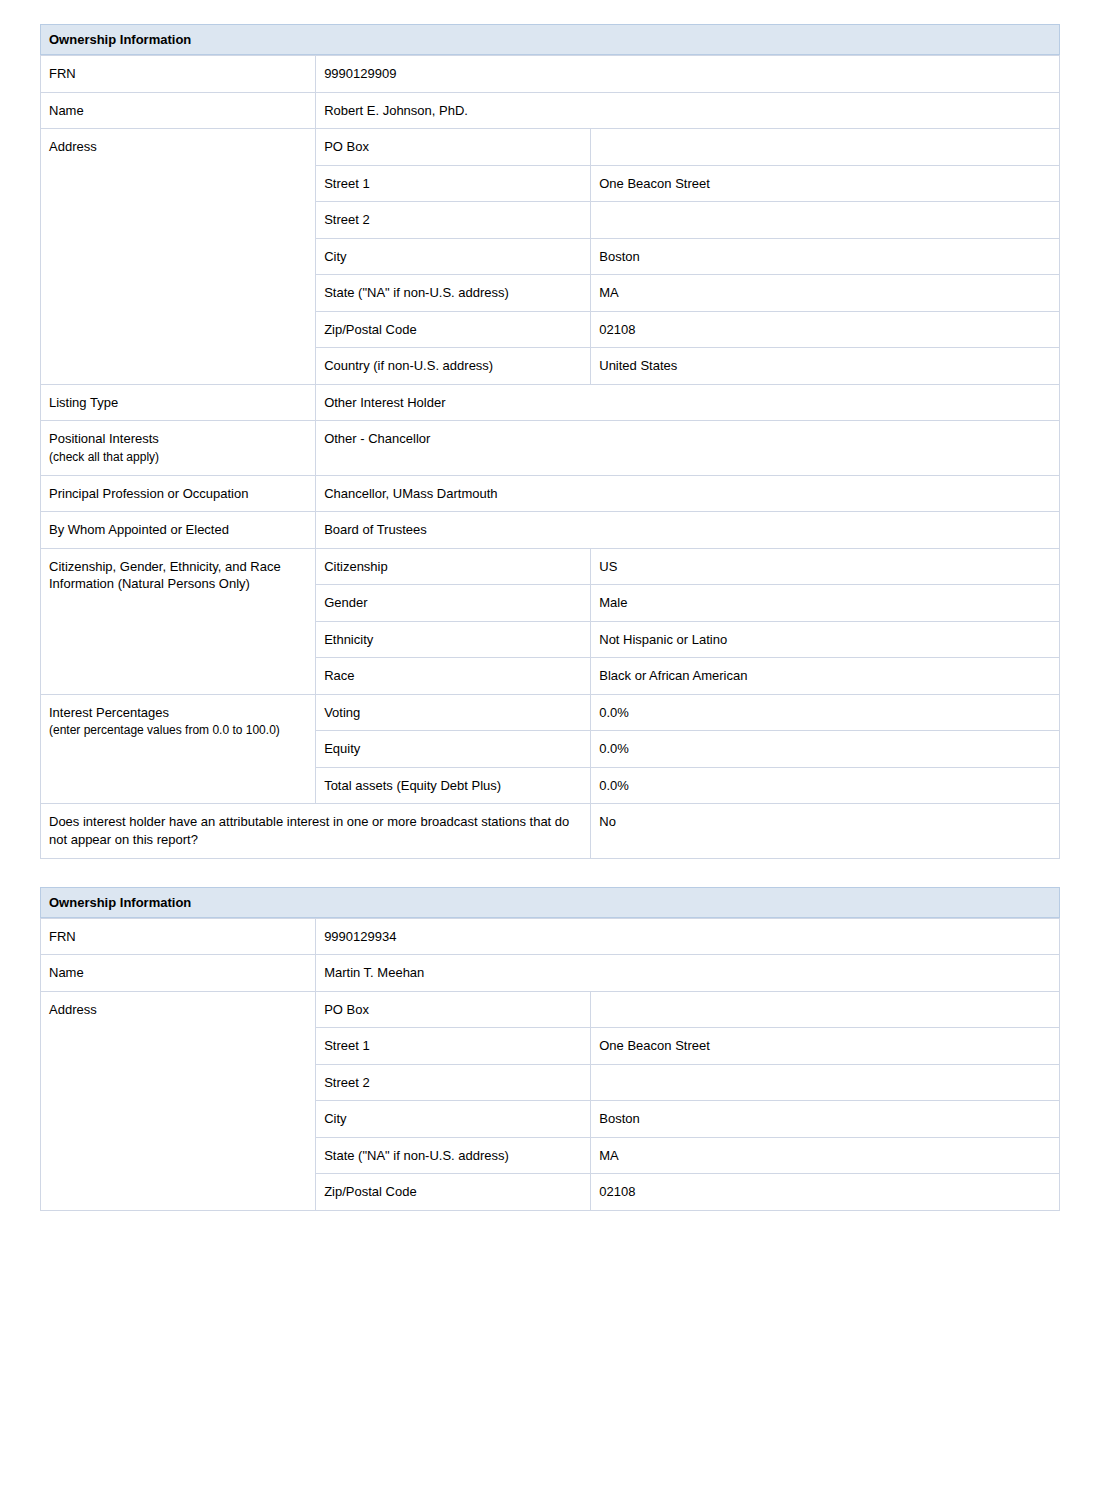Ownership Information
| FRN | 9990129909 |
| Name | Robert E. Johnson, PhD. |
| Address | PO Box | |
| Street 1 | One Beacon Street |
| Street 2 | |
| City | Boston |
| State ("NA" if non-U.S. address) | MA |
| Zip/Postal Code | 02108 |
| Country (if non-U.S. address) | United States |
| Listing Type | Other Interest Holder |
| Positional Interests (check all that apply) | Other - Chancellor |
| Principal Profession or Occupation | Chancellor, UMass Dartmouth |
| By Whom Appointed or Elected | Board of Trustees |
| Citizenship, Gender, Ethnicity, and Race Information (Natural Persons Only) | Citizenship | US |
| Gender | Male |
| Ethnicity | Not Hispanic or Latino |
| Race | Black or African American |
| Interest Percentages (enter percentage values from 0.0 to 100.0) | Voting | 0.0% |
| Equity | 0.0% |
| Total assets (Equity Debt Plus) | 0.0% |
| Does interest holder have an attributable interest in one or more broadcast stations that do not appear on this report? | No |
Ownership Information
| FRN | 9990129934 |
| Name | Martin T. Meehan |
| Address | PO Box | |
| Street 1 | One Beacon Street |
| Street 2 | |
| City | Boston |
| State ("NA" if non-U.S. address) | MA |
| Zip/Postal Code | 02108 |